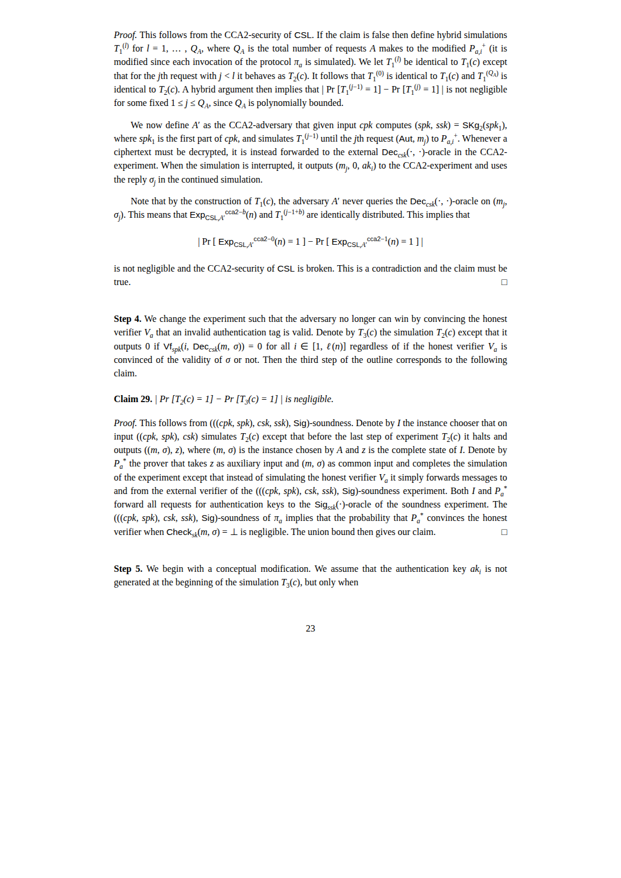Proof. This follows from the CCA2-security of CSL. If the claim is false then define hybrid simulations T1(l) for l = 1, … , QA, where QA is the total number of requests A makes to the modified Pa,i+ (it is modified since each invocation of the protocol πa is simulated). We let T1(l) be identical to T1(c) except that for the jth request with j < l it behaves as T2(c). It follows that T1(0) is identical to T1(c) and T1(QA) is identical to T2(c). A hybrid argument then implies that | Pr [T1(j−1) = 1] − Pr [T1(j) = 1] | is not negligible for some fixed 1 ≤ j ≤ QA, since QA is polynomially bounded.
We now define A′ as the CCA2-adversary that given input cpk computes (spk, ssk) = SKg2(spk1), where spk1 is the first part of cpk, and simulates T1(j−1) until the jth request (Aut, mj) to Pa,i+. Whenever a ciphertext must be decrypted, it is instead forwarded to the external Deccsk(·, ·)-oracle in the CCA2-experiment. When the simulation is interrupted, it outputs (mj, 0, aki) to the CCA2-experiment and uses the reply σj in the continued simulation.
Note that by the construction of T1(c), the adversary A′ never queries the Deccsk(·, ·)-oracle on (mj, σj). This means that ExpCSL,A′cca2−b(n) and T1(j−1+b) are identically distributed. This implies that
| Pr [ ExpCSL,A′cca2−0(n) = 1 ] − Pr [ ExpCSL,A′cca2−1(n) = 1 ] |
is not negligible and the CCA2-security of CSL is broken. This is a contradiction and the claim must be true. □
Step 4. We change the experiment such that the adversary no longer can win by convincing the honest verifier Va that an invalid authentication tag is valid. Denote by T3(c) the simulation T2(c) except that it outputs 0 if Vfspk(i, Deccsk(m, σ)) = 0 for all i ∈ [1, ℓ(n)] regardless of if the honest verifier Va is convinced of the validity of σ or not. Then the third step of the outline corresponds to the following claim.
Claim 29. | Pr [T2(c) = 1] − Pr [T3(c) = 1] | is negligible.
Proof. This follows from (((cpk, spk), csk, ssk), Sig)-soundness. Denote by I the instance chooser that on input ((cpk, spk), csk) simulates T2(c) except that before the last step of experiment T2(c) it halts and outputs ((m, σ), z), where (m, σ) is the instance chosen by A and z is the complete state of I. Denote by Pa* the prover that takes z as auxiliary input and (m, σ) as common input and completes the simulation of the experiment except that instead of simulating the honest verifier Va it simply forwards messages to and from the external verifier of the (((cpk, spk), csk, ssk), Sig)-soundness experiment. Both I and Pa* forward all requests for authentication keys to the Sigssk(·)-oracle of the soundness experiment. The (((cpk, spk), csk, ssk), Sig)-soundness of πa implies that the probability that Pa* convinces the honest verifier when Checksk(m, σ) = ⊥ is negligible. The union bound then gives our claim. □
Step 5. We begin with a conceptual modification. We assume that the authentication key aki is not generated at the beginning of the simulation T3(c), but only when
23